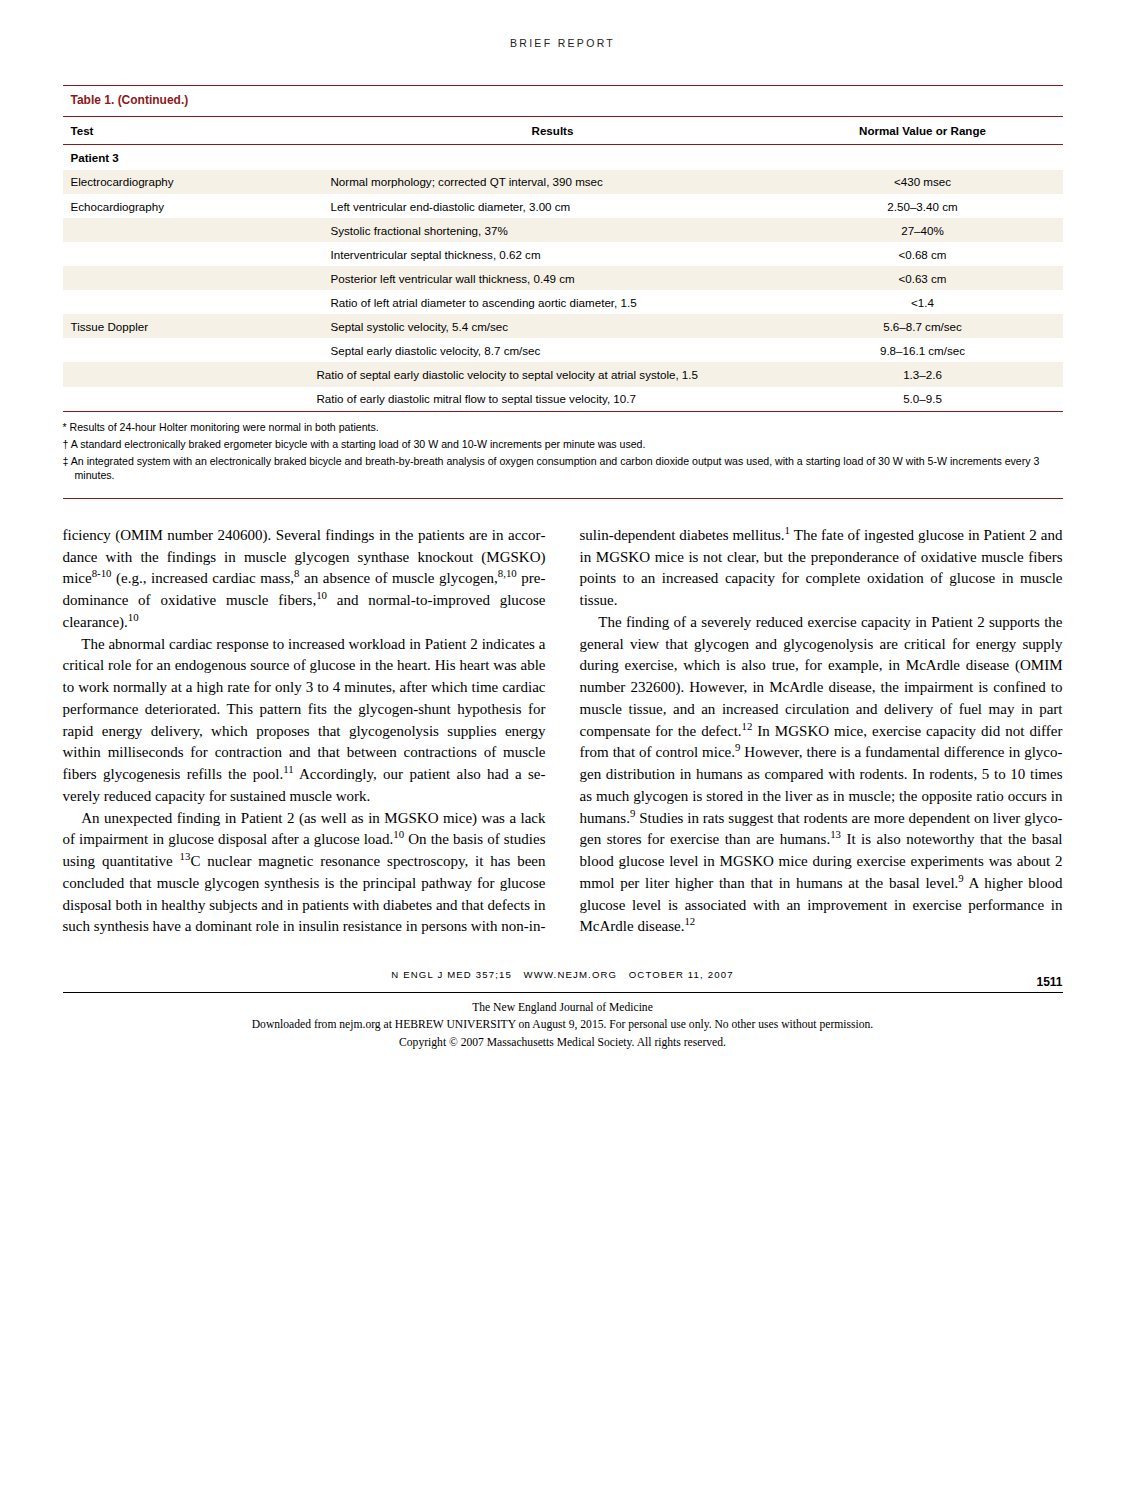Brief Report
Table 1. (Continued.)
| Test | Results | Normal Value or Range |
| --- | --- | --- |
| Patient 3 |
| Electrocardiography | Normal morphology; corrected QT interval, 390 msec | <430 msec |
| Echocardiography | Left ventricular end-diastolic diameter, 3.00 cm | 2.50–3.40 cm |
| | Systolic fractional shortening, 37% | 27–40% |
| | Interventricular septal thickness, 0.62 cm | <0.68 cm |
| | Posterior left ventricular wall thickness, 0.49 cm | <0.63 cm |
| | Ratio of left atrial diameter to ascending aortic diameter, 1.5 | <1.4 |
| Tissue Doppler | Septal systolic velocity, 5.4 cm/sec | 5.6–8.7 cm/sec |
| | Septal early diastolic velocity, 8.7 cm/sec | 9.8–16.1 cm/sec |
| | Ratio of septal early diastolic velocity to septal velocity at atrial systole, 1.5 | 1.3–2.6 |
| | Ratio of early diastolic mitral flow to septal tissue velocity, 10.7 | 5.0–9.5 |
* Results of 24-hour Holter monitoring were normal in both patients.
† A standard electronically braked ergometer bicycle with a starting load of 30 W and 10-W increments per minute was used.
‡ An integrated system with an electronically braked bicycle and breath-by-breath analysis of oxygen consumption and carbon dioxide output was used, with a starting load of 30 W with 5-W increments every 3 minutes.
ficiency (OMIM number 240600). Several findings in the patients are in accordance with the findings in muscle glycogen synthase knockout (MGSKO) mice8-10 (e.g., increased cardiac mass,8 an absence of muscle glycogen,8,10 predominance of oxidative muscle fibers,10 and normal-to-improved glucose clearance).10
The abnormal cardiac response to increased workload in Patient 2 indicates a critical role for an endogenous source of glucose in the heart. His heart was able to work normally at a high rate for only 3 to 4 minutes, after which time cardiac performance deteriorated. This pattern fits the glycogen-shunt hypothesis for rapid energy delivery, which proposes that glycogenolysis supplies energy within milliseconds for contraction and that between contractions of muscle fibers glycogenesis refills the pool.11 Accordingly, our patient also had a severely reduced capacity for sustained muscle work.
An unexpected finding in Patient 2 (as well as in MGSKO mice) was a lack of impairment in glucose disposal after a glucose load.10 On the basis of studies using quantitative 13C nuclear magnetic resonance spectroscopy, it has been concluded that muscle glycogen synthesis is the principal pathway for glucose disposal both in healthy subjects and in patients with diabetes and that defects in such synthesis have a dominant role in insulin resistance in persons with non-insulin-dependent diabetes mellitus.1 The fate of ingested glucose in Patient 2 and in MGSKO mice is not clear, but the preponderance of oxidative muscle fibers points to an increased capacity for complete oxidation of glucose in muscle tissue.
The finding of a severely reduced exercise capacity in Patient 2 supports the general view that glycogen and glycogenolysis are critical for energy supply during exercise, which is also true, for example, in McArdle disease (OMIM number 232600). However, in McArdle disease, the impairment is confined to muscle tissue, and an increased circulation and delivery of fuel may in part compensate for the defect.12 In MGSKO mice, exercise capacity did not differ from that of control mice.9 However, there is a fundamental difference in glycogen distribution in humans as compared with rodents. In rodents, 5 to 10 times as much glycogen is stored in the liver as in muscle; the opposite ratio occurs in humans.9 Studies in rats suggest that rodents are more dependent on liver glycogen stores for exercise than are humans.13 It is also noteworthy that the basal blood glucose level in MGSKO mice during exercise experiments was about 2 mmol per liter higher than that in humans at the basal level.9 A higher blood glucose level is associated with an improvement in exercise performance in McArdle disease.12
n engl j med 357;15 www.nejm.org october 11, 2007
1511
The New England Journal of Medicine
Downloaded from nejm.org at HEBREW UNIVERSITY on August 9, 2015. For personal use only. No other uses without permission.
Copyright © 2007 Massachusetts Medical Society. All rights reserved.